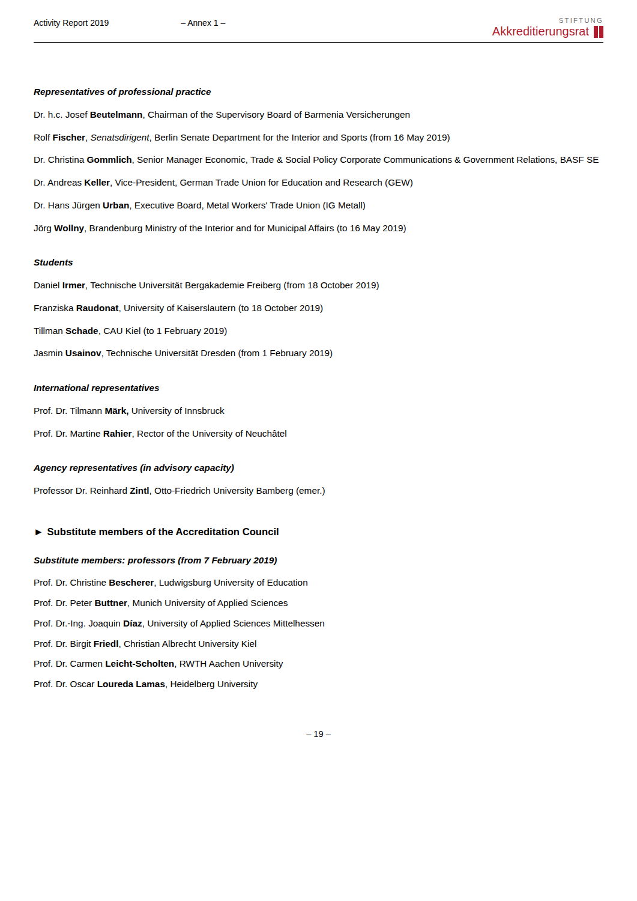Activity Report 2019
– Annex 1 –
Stiftung
Akkreditierungsrat
Representatives of professional practice
Dr. h.c. Josef Beutelmann, Chairman of the Supervisory Board of Barmenia Versicherungen
Rolf Fischer, Senatsdirigent, Berlin Senate Department for the Interior and Sports (from 16 May 2019)
Dr. Christina Gommlich, Senior Manager Economic, Trade & Social Policy Corporate Communications & Government Relations, BASF SE
Dr. Andreas Keller, Vice-President, German Trade Union for Education and Research (GEW)
Dr. Hans Jürgen Urban, Executive Board, Metal Workers' Trade Union (IG Metall)
Jörg Wollny, Brandenburg Ministry of the Interior and for Municipal Affairs (to 16 May 2019)
Students
Daniel Irmer, Technische Universität Bergakademie Freiberg (from 18 October 2019)
Franziska Raudonat, University of Kaiserslautern (to 18 October 2019)
Tillman Schade, CAU Kiel (to 1 February 2019)
Jasmin Usainov, Technische Universität Dresden (from 1 February 2019)
International representatives
Prof. Dr. Tilmann Märk, University of Innsbruck
Prof. Dr. Martine Rahier, Rector of the University of Neuchâtel
Agency representatives (in advisory capacity)
Professor Dr. Reinhard Zintl, Otto-Friedrich University Bamberg (emer.)
►Substitute members of the Accreditation Council
Substitute members: professors (from 7 February 2019)
Prof. Dr. Christine Bescherer, Ludwigsburg University of Education
Prof. Dr. Peter Buttner, Munich University of Applied Sciences
Prof. Dr.-Ing. Joaquin Díaz, University of Applied Sciences Mittelhessen
Prof. Dr. Birgit Friedl, Christian Albrecht University Kiel
Prof. Dr. Carmen Leicht-Scholten, RWTH Aachen University
Prof. Dr. Oscar Loureda Lamas, Heidelberg University
– 19 –